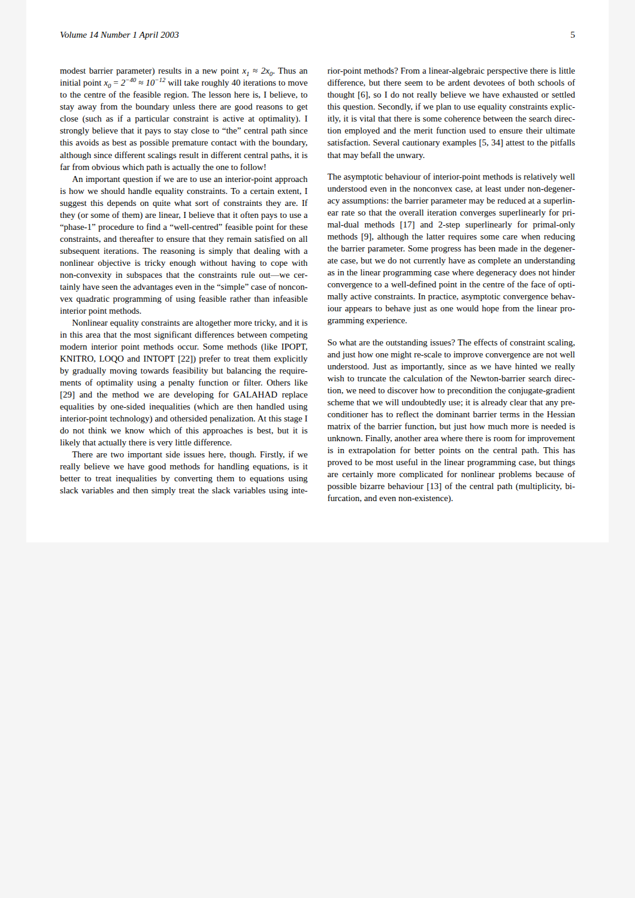Volume 14 Number 1 April 2003 5
modest barrier parameter) results in a new point x1 ≈ 2x0. Thus an initial point x0 = 2−40 ≈ 10−12 will take roughly 40 iterations to move to the centre of the feasible region. The lesson here is, I believe, to stay away from the boundary unless there are good reasons to get close (such as if a particular constraint is active at optimality). I strongly believe that it pays to stay close to “the” central path since this avoids as best as possible premature contact with the boundary, although since different scalings result in different central paths, it is far from obvious which path is actually the one to follow!
An important question if we are to use an interior-point approach is how we should handle equality constraints. To a certain extent, I suggest this depends on quite what sort of constraints they are. If they (or some of them) are linear, I believe that it often pays to use a “phase-1” procedure to find a “well-centred” feasible point for these constraints, and thereafter to ensure that they remain satisfied on all subsequent iterations. The reasoning is simply that dealing with a nonlinear objective is tricky enough without having to cope with non-convexity in subspaces that the constraints rule out—we certainly have seen the advantages even in the “simple” case of nonconvex quadratic programming of using feasible rather than infeasible interior point methods.
Nonlinear equality constraints are altogether more tricky, and it is in this area that the most significant differences between competing modern interior point methods occur. Some methods (like IPOPT, KNITRO, LOQO and INTOPT [22]) prefer to treat them explicitly by gradually moving towards feasibility but balancing the requirements of optimality using a penalty function or filter. Others like [29] and the method we are developing for GALAHAD replace equalities by one-sided inequalities (which are then handled using interior-point technology) and othersided penalization. At this stage I do not think we know which of this approaches is best, but it is likely that actually there is very little difference.
There are two important side issues here, though. Firstly, if we really believe we have good methods for handling equations, is it better to treat inequalities by converting them to equations using slack variables and then simply treat the slack variables using interior-point methods? From a linear-algebraic perspective there is little difference, but there seem to be ardent devotees of both schools of thought [6], so I do not really believe we have exhausted or settled this question. Secondly, if we plan to use equality constraints explicitly, it is vital that there is some coherence between the search direction employed and the merit function used to ensure their ultimate satisfaction. Several cautionary examples [5, 34] attest to the pitfalls that may befall the unwary.
The asymptotic behaviour of interior-point methods is relatively well understood even in the nonconvex case, at least under non-degeneracy assumptions: the barrier parameter may be reduced at a superlinear rate so that the overall iteration converges superlinearly for primal-dual methods [17] and 2-step superlinearly for primal-only methods [9], although the latter requires some care when reducing the barrier parameter. Some progress has been made in the degenerate case, but we do not currently have as complete an understanding as in the linear programming case where degeneracy does not hinder convergence to a well-defined point in the centre of the face of optimally active constraints. In practice, asymptotic convergence behaviour appears to behave just as one would hope from the linear programming experience.
So what are the outstanding issues? The effects of constraint scaling, and just how one might re-scale to improve convergence are not well understood. Just as importantly, since as we have hinted we really wish to truncate the calculation of the Newton-barrier search direction, we need to discover how to precondition the conjugate-gradient scheme that we will undoubtedly use; it is already clear that any preconditioner has to reflect the dominant barrier terms in the Hessian matrix of the barrier function, but just how much more is needed is unknown. Finally, another area where there is room for improvement is in extrapolation for better points on the central path. This has proved to be most useful in the linear programming case, but things are certainly more complicated for nonlinear problems because of possible bizarre behaviour [13] of the central path (multiplicity, bifurcation, and even non-existence).